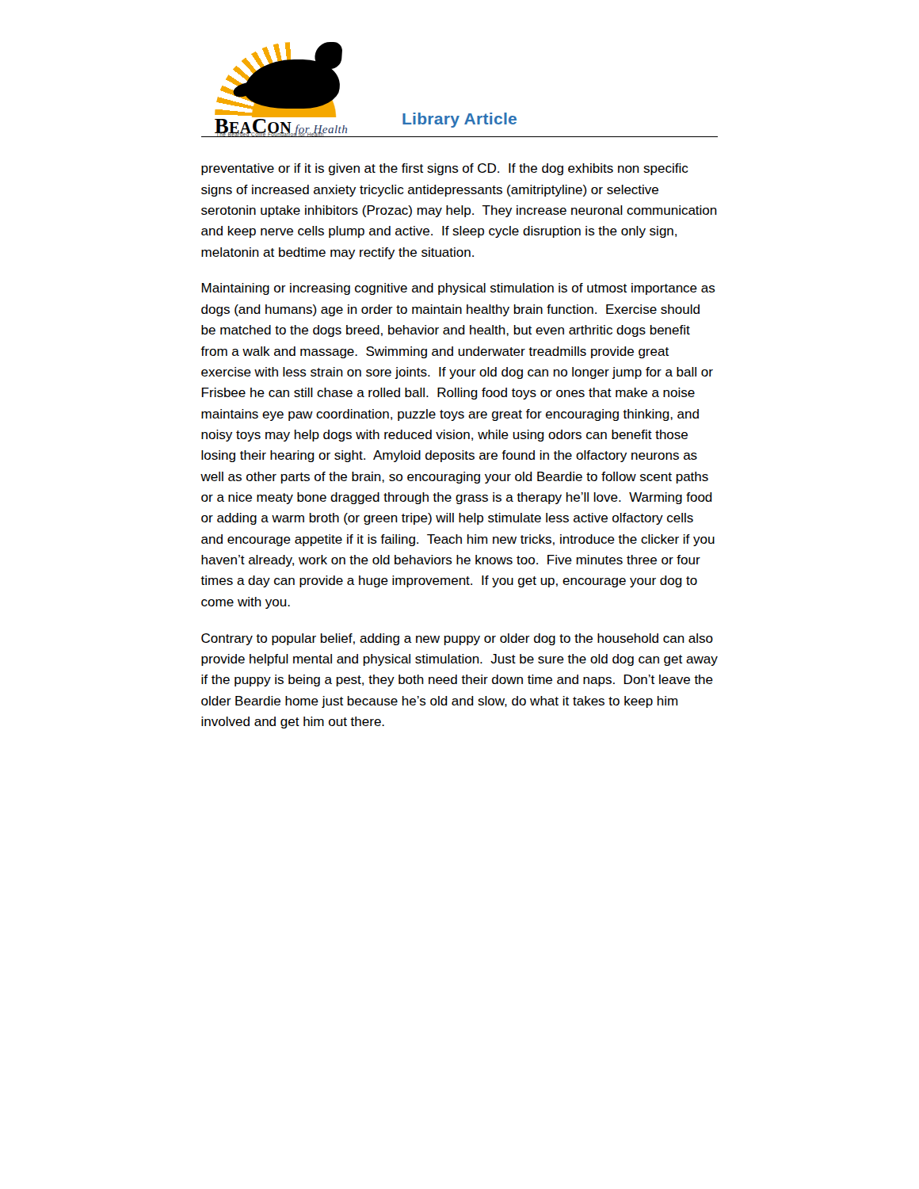BEA CON for Health
The Bearded Collie Foundation for Health
Library Article
preventative or if it is given at the first signs of CD. If the dog exhibits non specific signs of increased anxiety tricyclic antidepressants (amitriptyline) or selective serotonin uptake inhibitors (Prozac) may help. They increase neuronal communication and keep nerve cells plump and active. If sleep cycle disruption is the only sign, melatonin at bedtime may rectify the situation.
Maintaining or increasing cognitive and physical stimulation is of utmost importance as dogs (and humans) age in order to maintain healthy brain function. Exercise should be matched to the dogs breed, behavior and health, but even arthritic dogs benefit from a walk and massage. Swimming and underwater treadmills provide great exercise with less strain on sore joints. If your old dog can no longer jump for a ball or Frisbee he can still chase a rolled ball. Rolling food toys or ones that make a noise maintains eye paw coordination, puzzle toys are great for encouraging thinking, and noisy toys may help dogs with reduced vision, while using odors can benefit those losing their hearing or sight. Amyloid deposits are found in the olfactory neurons as well as other parts of the brain, so encouraging your old Beardie to follow scent paths or a nice meaty bone dragged through the grass is a therapy he’ll love. Warming food or adding a warm broth (or green tripe) will help stimulate less active olfactory cells and encourage appetite if it is failing. Teach him new tricks, introduce the clicker if you haven’t already, work on the old behaviors he knows too. Five minutes three or four times a day can provide a huge improvement. If you get up, encourage your dog to come with you.
Contrary to popular belief, adding a new puppy or older dog to the household can also provide helpful mental and physical stimulation. Just be sure the old dog can get away if the puppy is being a pest, they both need their down time and naps. Don’t leave the older Beardie home just because he’s old and slow, do what it takes to keep him involved and get him out there.